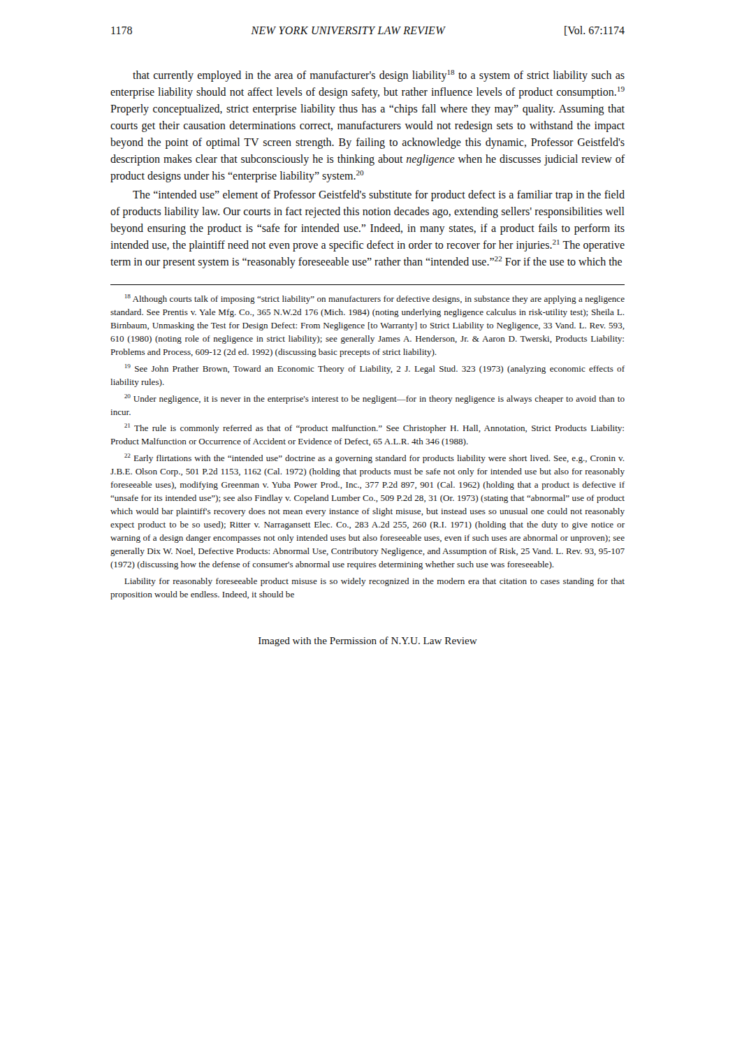1178 NEW YORK UNIVERSITY LAW REVIEW [Vol. 67:1174
that currently employed in the area of manufacturer's design liability18 to a system of strict liability such as enterprise liability should not affect levels of design safety, but rather influence levels of product consumption.19 Properly conceptualized, strict enterprise liability thus has a “chips fall where they may” quality. Assuming that courts get their causation determinations correct, manufacturers would not redesign sets to withstand the impact beyond the point of optimal TV screen strength. By failing to acknowledge this dynamic, Professor Geistfeld's description makes clear that subconsciously he is thinking about negligence when he discusses judicial review of product designs under his “enterprise liability” system.20
The “intended use” element of Professor Geistfeld's substitute for product defect is a familiar trap in the field of products liability law. Our courts in fact rejected this notion decades ago, extending sellers' responsibilities well beyond ensuring the product is “safe for intended use.” Indeed, in many states, if a product fails to perform its intended use, the plaintiff need not even prove a specific defect in order to recover for her injuries.21 The operative term in our present system is “reasonably foreseeable use” rather than “intended use.”22 For if the use to which the
18 Although courts talk of imposing “strict liability” on manufacturers for defective designs, in substance they are applying a negligence standard. See Prentis v. Yale Mfg. Co., 365 N.W.2d 176 (Mich. 1984) (noting underlying negligence calculus in risk-utility test); Sheila L. Birnbaum, Unmasking the Test for Design Defect: From Negligence [to Warranty] to Strict Liability to Negligence, 33 Vand. L. Rev. 593, 610 (1980) (noting role of negligence in strict liability); see generally James A. Henderson, Jr. & Aaron D. Twerski, Products Liability: Problems and Process, 609-12 (2d ed. 1992) (discussing basic precepts of strict liability).
19 See John Prather Brown, Toward an Economic Theory of Liability, 2 J. Legal Stud. 323 (1973) (analyzing economic effects of liability rules).
20 Under negligence, it is never in the enterprise's interest to be negligent—for in theory negligence is always cheaper to avoid than to incur.
21 The rule is commonly referred as that of “product malfunction.” See Christopher H. Hall, Annotation, Strict Products Liability: Product Malfunction or Occurrence of Accident or Evidence of Defect, 65 A.L.R. 4th 346 (1988).
22 Early flirtations with the “intended use” doctrine as a governing standard for products liability were short lived. See, e.g., Cronin v. J.B.E. Olson Corp., 501 P.2d 1153, 1162 (Cal. 1972) (holding that products must be safe not only for intended use but also for reasonably foreseeable uses), modifying Greenman v. Yuba Power Prod., Inc., 377 P.2d 897, 901 (Cal. 1962) (holding that a product is defective if “unsafe for its intended use”); see also Findlay v. Copeland Lumber Co., 509 P.2d 28, 31 (Or. 1973) (stating that “abnormal” use of product which would bar plaintiff's recovery does not mean every instance of slight misuse, but instead uses so unusual one could not reasonably expect product to be so used); Ritter v. Narragansett Elec. Co., 283 A.2d 255, 260 (R.I. 1971) (holding that the duty to give notice or warning of a design danger encompasses not only intended uses but also foreseeable uses, even if such uses are abnormal or unproven); see generally Dix W. Noel, Defective Products: Abnormal Use, Contributory Negligence, and Assumption of Risk, 25 Vand. L. Rev. 93, 95-107 (1972) (discussing how the defense of consumer's abnormal use requires determining whether such use was foreseeable).
Liability for reasonably foreseeable product misuse is so widely recognized in the modern era that citation to cases standing for that proposition would be endless. Indeed, it should be
Imaged with the Permission of N.Y.U. Law Review